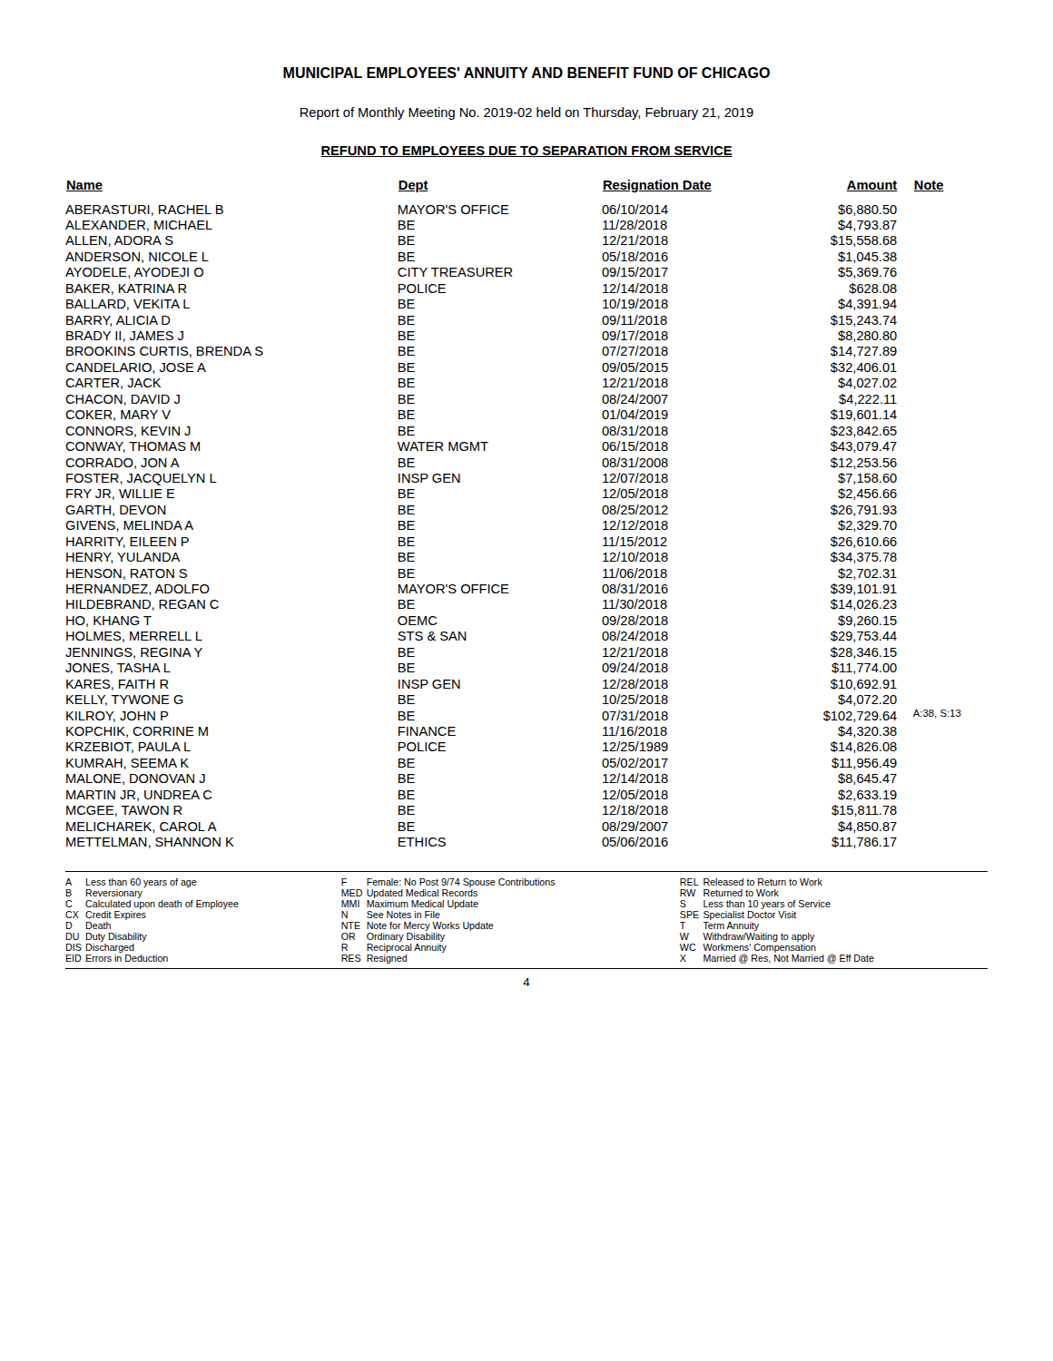MUNICIPAL EMPLOYEES' ANNUITY AND BENEFIT FUND OF CHICAGO
Report of Monthly Meeting No. 2019-02 held on Thursday, February 21, 2019
REFUND TO EMPLOYEES DUE TO SEPARATION FROM SERVICE
| Name | Dept | Resignation Date | Amount | Note |
| --- | --- | --- | --- | --- |
| ABERASTURI, RACHEL B | MAYOR'S OFFICE | 06/10/2014 | $6,880.50 | |
| ALEXANDER, MICHAEL | BE | 11/28/2018 | $4,793.87 | |
| ALLEN, ADORA S | BE | 12/21/2018 | $15,558.68 | |
| ANDERSON, NICOLE L | BE | 05/18/2016 | $1,045.38 | |
| AYODELE, AYODEJI O | CITY TREASURER | 09/15/2017 | $5,369.76 | |
| BAKER, KATRINA R | POLICE | 12/14/2018 | $628.08 | |
| BALLARD, VEKITA L | BE | 10/19/2018 | $4,391.94 | |
| BARRY, ALICIA D | BE | 09/11/2018 | $15,243.74 | |
| BRADY II, JAMES J | BE | 09/17/2018 | $8,280.80 | |
| BROOKINS CURTIS, BRENDA S | BE | 07/27/2018 | $14,727.89 | |
| CANDELARIO, JOSE A | BE | 09/05/2015 | $32,406.01 | |
| CARTER, JACK | BE | 12/21/2018 | $4,027.02 | |
| CHACON, DAVID J | BE | 08/24/2007 | $4,222.11 | |
| COKER, MARY V | BE | 01/04/2019 | $19,601.14 | |
| CONNORS, KEVIN J | BE | 08/31/2018 | $23,842.65 | |
| CONWAY, THOMAS M | WATER MGMT | 06/15/2018 | $43,079.47 | |
| CORRADO, JON A | BE | 08/31/2008 | $12,253.56 | |
| FOSTER, JACQUELYN L | INSP GEN | 12/07/2018 | $7,158.60 | |
| FRY JR, WILLIE E | BE | 12/05/2018 | $2,456.66 | |
| GARTH, DEVON | BE | 08/25/2012 | $26,791.93 | |
| GIVENS, MELINDA A | BE | 12/12/2018 | $2,329.70 | |
| HARRITY, EILEEN P | BE | 11/15/2012 | $26,610.66 | |
| HENRY, YULANDA | BE | 12/10/2018 | $34,375.78 | |
| HENSON, RATON S | BE | 11/06/2018 | $2,702.31 | |
| HERNANDEZ, ADOLFO | MAYOR'S OFFICE | 08/31/2016 | $39,101.91 | |
| HILDEBRAND, REGAN C | BE | 11/30/2018 | $14,026.23 | |
| HO, KHANG T | OEMC | 09/28/2018 | $9,260.15 | |
| HOLMES, MERRELL L | STS & SAN | 08/24/2018 | $29,753.44 | |
| JENNINGS, REGINA Y | BE | 12/21/2018 | $28,346.15 | |
| JONES, TASHA L | BE | 09/24/2018 | $11,774.00 | |
| KARES, FAITH R | INSP GEN | 12/28/2018 | $10,692.91 | |
| KELLY, TYWONE G | BE | 10/25/2018 | $4,072.20 | |
| KILROY, JOHN P | BE | 07/31/2018 | $102,729.64 | A:38, S:13 |
| KOPCHIK, CORRINE M | FINANCE | 11/16/2018 | $4,320.38 | |
| KRZEBIOT, PAULA L | POLICE | 12/25/1989 | $14,826.08 | |
| KUMRAH, SEEMA K | BE | 05/02/2017 | $11,956.49 | |
| MALONE, DONOVAN J | BE | 12/14/2018 | $8,645.47 | |
| MARTIN JR, UNDREA C | BE | 12/05/2018 | $2,633.19 | |
| MCGEE, TAWON R | BE | 12/18/2018 | $15,811.78 | |
| MELICHAREK, CAROL A | BE | 08/29/2007 | $4,850.87 | |
| METTELMAN, SHANNON K | ETHICS | 05/06/2016 | $11,786.17 | |
| A | Less than 60 years of age | F | Female: No Post 9/74 Spouse Contributions | REL | Released to Return to Work |
| B | Reversionary | MED | Updated Medical Records | RW | Returned to Work |
| C | Calculated upon death of Employee | MMI | Maximum Medical Update | S | Less than 10 years of Service |
| CX | Credit Expires | N | See Notes in File | SPE | Specialist Doctor Visit |
| D | Death | NTE | Note for Mercy Works Update | T | Term Annuity |
| DU | Duty Disability | OR | Ordinary Disability | W | Withdraw/Waiting to apply |
| DIS | Discharged | R | Reciprocal Annuity | WC | Workmens' Compensation |
| EID | Errors in Deduction | RES | Resigned | X | Married @ Res, Not Married @ Eff Date |
4